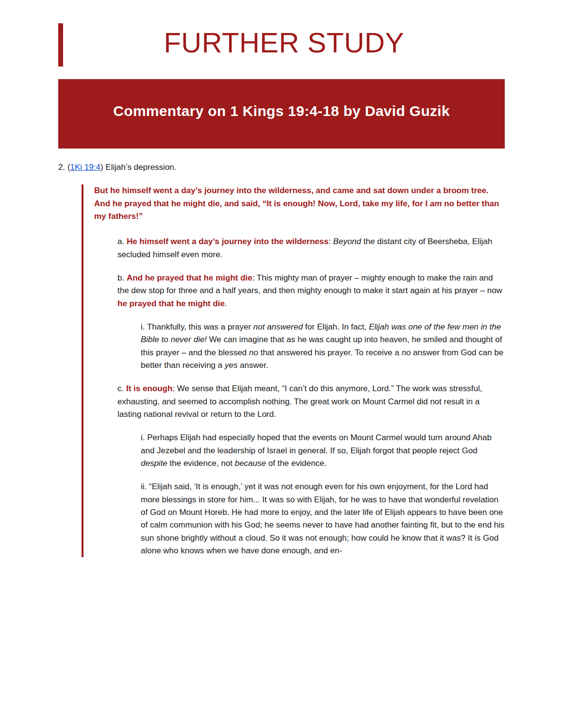FURTHER STUDY
Commentary on 1 Kings 19:4-18 by David Guzik
2. (1Ki 19:4) Elijah’s depression.
But he himself went a day’s journey into the wilderness, and came and sat down under a broom tree. And he prayed that he might die, and said, “It is enough! Now, Lord, take my life, for I am no better than my fathers!”
a. He himself went a day’s journey into the wilderness: Beyond the distant city of Beersheba, Elijah secluded himself even more.
b. And he prayed that he might die: This mighty man of prayer – mighty enough to make the rain and the dew stop for three and a half years, and then mighty enough to make it start again at his prayer – now he prayed that he might die.
i. Thankfully, this was a prayer not answered for Elijah. In fact, Elijah was one of the few men in the Bible to never die! We can imagine that as he was caught up into heaven, he smiled and thought of this prayer – and the blessed no that answered his prayer. To receive a no answer from God can be better than receiving a yes answer.
c. It is enough: We sense that Elijah meant, “I can’t do this anymore, Lord.” The work was stressful, exhausting, and seemed to accomplish nothing. The great work on Mount Carmel did not result in a lasting national revival or return to the Lord.
i. Perhaps Elijah had especially hoped that the events on Mount Carmel would turn around Ahab and Jezebel and the leadership of Israel in general. If so, Elijah forgot that people reject God despite the evidence, not because of the evidence.
ii. “Elijah said, ‘It is enough,’ yet it was not enough even for his own enjoyment, for the Lord had more blessings in store for him... It was so with Elijah, for he was to have that wonderful revelation of God on Mount Horeb. He had more to enjoy, and the later life of Elijah appears to have been one of calm communion with his God; he seems never to have had another fainting fit, but to the end his sun shone brightly without a cloud. So it was not enough; how could he know that it was? It is God alone who knows when we have done enough, and en-